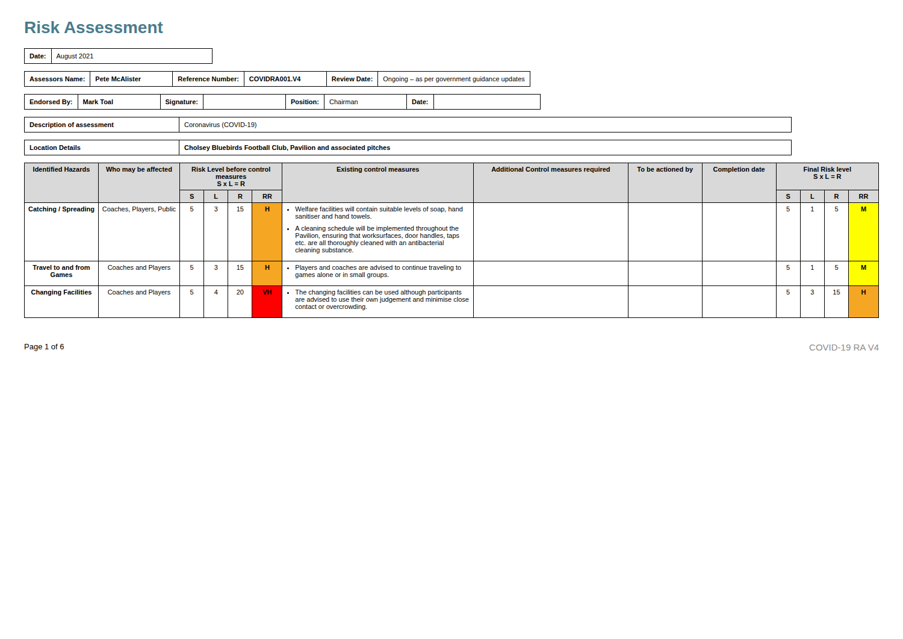Risk Assessment
| Date: | August 2021 |
| Assessors Name: | Pete McAlister | Reference Number: | COVIDRA001.V4 | Review Date: | Ongoing – as per government guidance updates |
| Endorsed By: | Mark Toal | Signature: | | Position: | Chairman | Date: | |
| Description of assessment | Coronavirus (COVID-19) |
| Location Details | Cholsey Bluebirds Football Club, Pavilion and associated pitches |
| Identified Hazards | Who may be affected | Risk Level before control measures S x L = R | Existing control measures | Additional Control measures required | To be actioned by | Completion date | Final Risk level S x L = R |
| --- | --- | --- | --- | --- | --- | --- | --- |
| S | L | R | RR | S | L | R | RR |
| Catching / Spreading | Coaches, Players, Public | 5 | 3 | 15 | H | Welfare facilities will contain suitable levels of soap, hand sanitiser and hand towels. A cleaning schedule will be implemented throughout the Pavilion, ensuring that worksurfaces, door handles, taps etc. are all thoroughly cleaned with an antibacterial cleaning substance. | | | | 5 | 1 | 5 | M |
| Travel to and from Games | Coaches and Players | 5 | 3 | 15 | H | Players and coaches are advised to continue traveling to games alone or in small groups. | | | | 5 | 1 | 5 | M |
| Changing Facilities | Coaches and Players | 5 | 4 | 20 | VH | The changing facilities can be used although participants are advised to use their own judgement and minimise close contact or overcrowding. | | | | 5 | 3 | 15 | H |
Page 1 of 6
COVID-19 RA V4